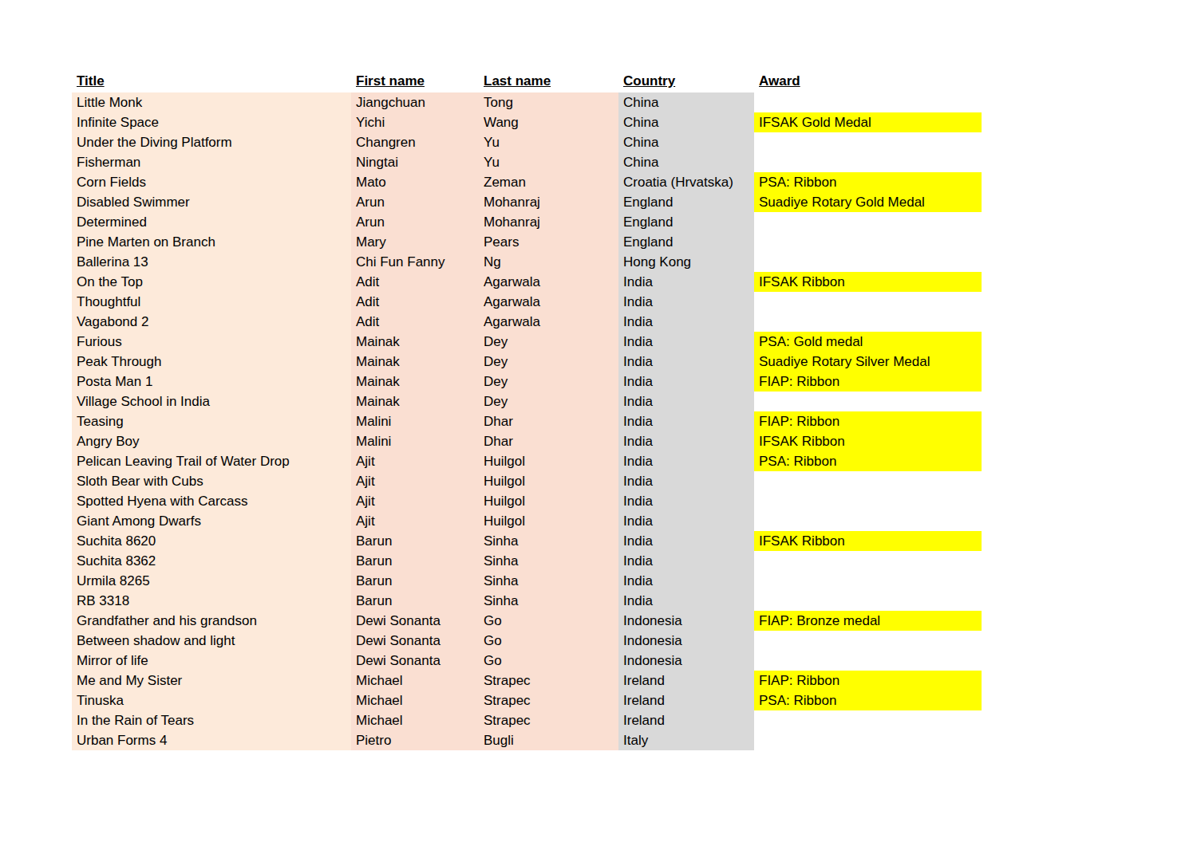| Title | First name | Last name | Country | Award |
| --- | --- | --- | --- | --- |
| Little Monk | Jiangchuan | Tong | China | |
| Infinite Space | Yichi | Wang | China | IFSAK Gold Medal |
| Under the Diving Platform | Changren | Yu | China | |
| Fisherman | Ningtai | Yu | China | |
| Corn Fields | Mato | Zeman | Croatia (Hrvatska) | PSA: Ribbon |
| Disabled Swimmer | Arun | Mohanraj | England | Suadiye Rotary Gold Medal |
| Determined | Arun | Mohanraj | England | |
| Pine Marten on Branch | Mary | Pears | England | |
| Ballerina 13 | Chi Fun Fanny | Ng | Hong Kong | |
| On the Top | Adit | Agarwala | India | IFSAK Ribbon |
| Thoughtful | Adit | Agarwala | India | |
| Vagabond 2 | Adit | Agarwala | India | |
| Furious | Mainak | Dey | India | PSA: Gold medal |
| Peak Through | Mainak | Dey | India | Suadiye Rotary Silver Medal |
| Posta Man 1 | Mainak | Dey | India | FIAP: Ribbon |
| Village School in India | Mainak | Dey | India | |
| Teasing | Malini | Dhar | India | FIAP: Ribbon |
| Angry Boy | Malini | Dhar | India | IFSAK Ribbon |
| Pelican Leaving Trail of Water Drop | Ajit | Huilgol | India | PSA: Ribbon |
| Sloth Bear with Cubs | Ajit | Huilgol | India | |
| Spotted Hyena with Carcass | Ajit | Huilgol | India | |
| Giant Among Dwarfs | Ajit | Huilgol | India | |
| Suchita 8620 | Barun | Sinha | India | IFSAK Ribbon |
| Suchita 8362 | Barun | Sinha | India | |
| Urmila 8265 | Barun | Sinha | India | |
| RB 3318 | Barun | Sinha | India | |
| Grandfather and his grandson | Dewi Sonanta | Go | Indonesia | FIAP: Bronze medal |
| Between shadow and light | Dewi Sonanta | Go | Indonesia | |
| Mirror of life | Dewi Sonanta | Go | Indonesia | |
| Me and My Sister | Michael | Strapec | Ireland | FIAP: Ribbon |
| Tinuska | Michael | Strapec | Ireland | PSA: Ribbon |
| In the Rain of Tears | Michael | Strapec | Ireland | |
| Urban Forms 4 | Pietro | Bugli | Italy | |